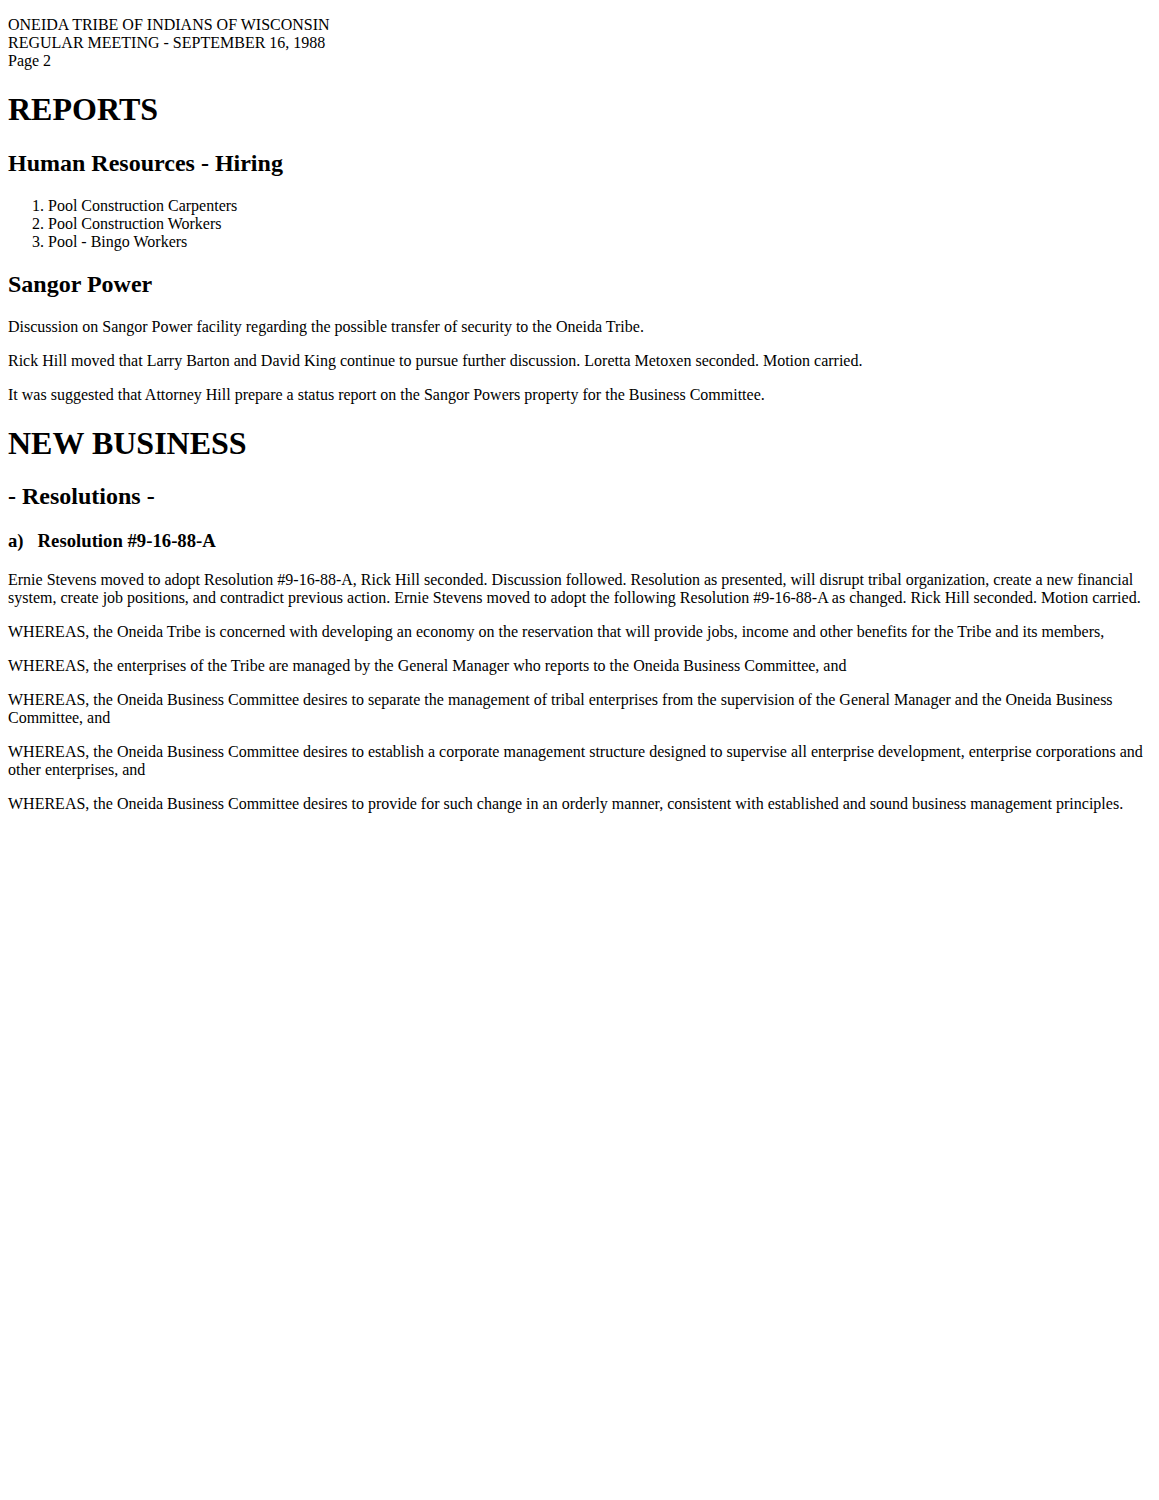ONEIDA TRIBE OF INDIANS OF WISCONSIN
REGULAR MEETING - SEPTEMBER 16, 1988
Page 2
REPORTS
Human Resources - Hiring
Pool Construction Carpenters
Pool Construction Workers
Pool - Bingo Workers
Sangor Power
Discussion on Sangor Power facility regarding the possible transfer of security to the Oneida Tribe.
Rick Hill moved that Larry Barton and David King continue to pursue further discussion. Loretta Metoxen seconded. Motion carried.
It was suggested that Attorney Hill prepare a status report on the Sangor Powers property for the Business Committee.
NEW BUSINESS
- Resolutions -
a) Resolution #9-16-88-A
Ernie Stevens moved to adopt Resolution #9-16-88-A, Rick Hill seconded. Discussion followed. Resolution as presented, will disrupt tribal organization, create a new financial system, create job positions, and contradict previous action. Ernie Stevens moved to adopt the following Resolution #9-16-88-A as changed. Rick Hill seconded. Motion carried.
WHEREAS, the Oneida Tribe is concerned with developing an economy on the reservation that will provide jobs, income and other benefits for the Tribe and its members,
WHEREAS, the enterprises of the Tribe are managed by the General Manager who reports to the Oneida Business Committee, and
WHEREAS, the Oneida Business Committee desires to separate the management of tribal enterprises from the supervision of the General Manager and the Oneida Business Committee, and
WHEREAS, the Oneida Business Committee desires to establish a corporate management structure designed to supervise all enterprise development, enterprise corporations and other enterprises, and
WHEREAS, the Oneida Business Committee desires to provide for such change in an orderly manner, consistent with established and sound business management principles.